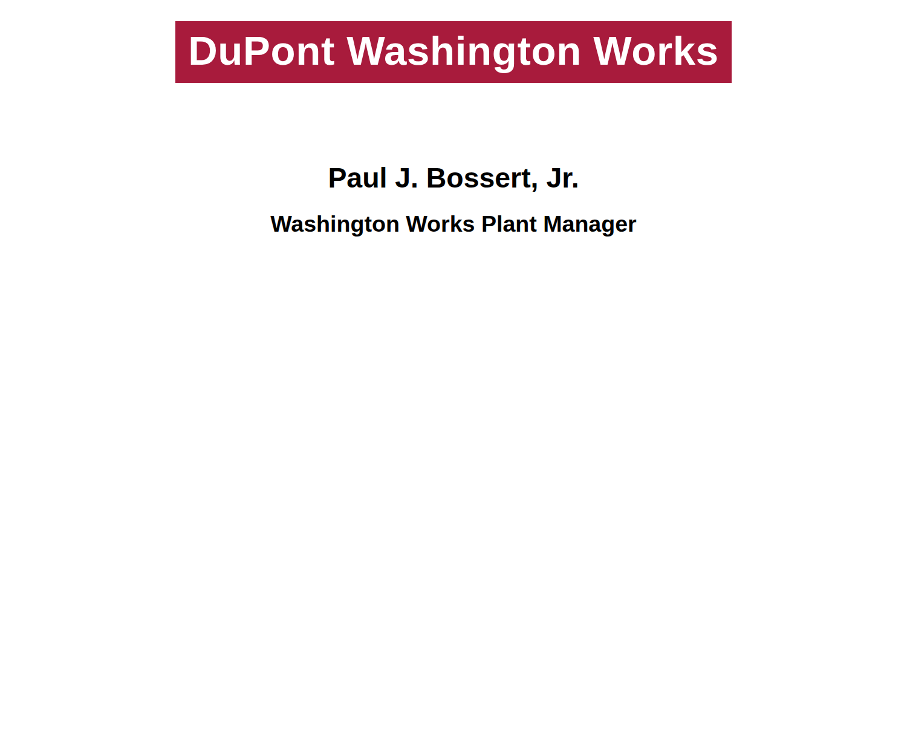DuPont Washington Works
Paul J. Bossert, Jr.
Washington Works Plant Manager